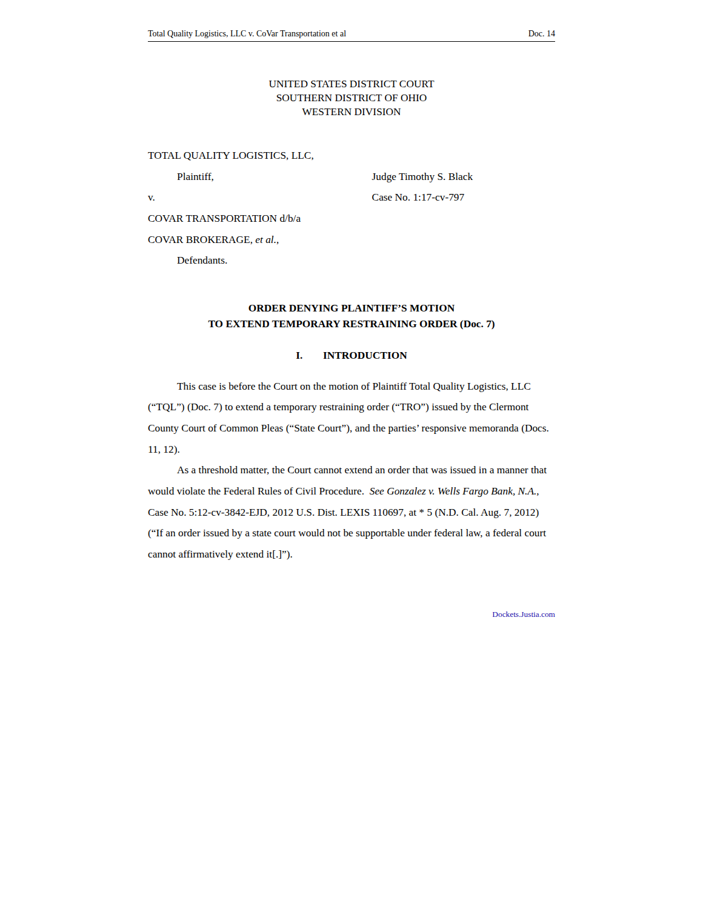Total Quality Logistics, LLC v. CoVar Transportation et al Doc. 14
UNITED STATES DISTRICT COURT
SOUTHERN DISTRICT OF OHIO
WESTERN DIVISION
| TOTAL QUALITY LOGISTICS, LLC, | |
| Plaintiff, | Judge Timothy S. Black |
| v. | Case No. 1:17-cv-797 |
| COVAR TRANSPORTATION d/b/a COVAR BROKERAGE, et al. , | |
| Defendants. | |
ORDER DENYING PLAINTIFF’S MOTION
TO EXTEND TEMPORARY RESTRAINING ORDER (Doc. 7)
I. INTRODUCTION
This case is before the Court on the motion of Plaintiff Total Quality Logistics, LLC (“TQL”) (Doc. 7) to extend a temporary restraining order (“TRO”) issued by the Clermont County Court of Common Pleas (“State Court”), and the parties’ responsive memoranda (Docs. 11, 12).
As a threshold matter, the Court cannot extend an order that was issued in a manner that would violate the Federal Rules of Civil Procedure. See Gonzalez v. Wells Fargo Bank, N.A., Case No. 5:12-cv-3842-EJD, 2012 U.S. Dist. LEXIS 110697, at * 5 (N.D. Cal. Aug. 7, 2012) (“If an order issued by a state court would not be supportable under federal law, a federal court cannot affirmatively extend it[.]”).
Dockets.Justia.com